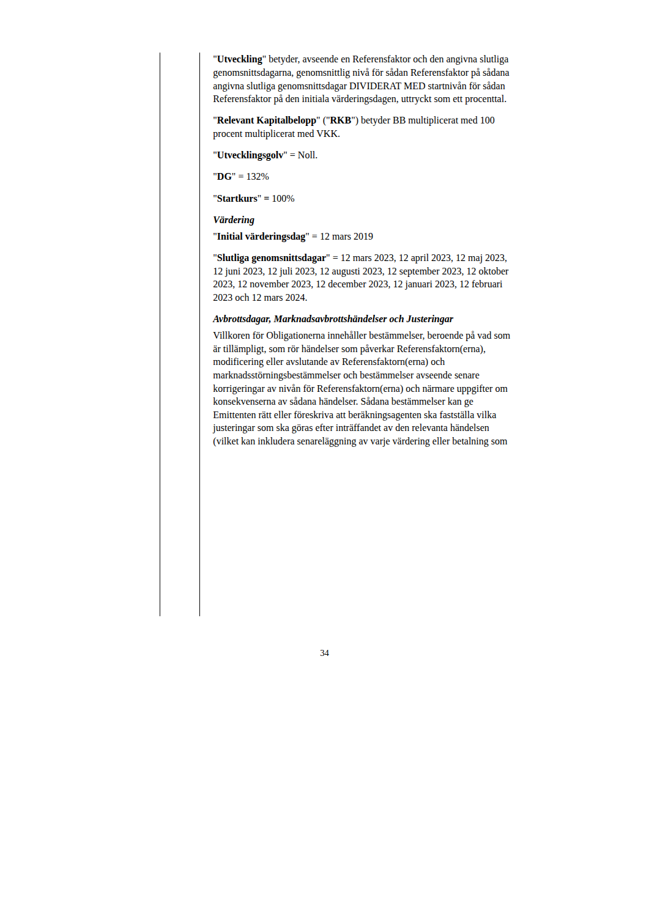"Utveckling" betyder, avseende en Referensfaktor och den angivna slutliga genomsnittsdagarna, genomsnittlig nivå för sådan Referensfaktor på sådana angivna slutliga genomsnittsdagar DIVIDERAT MED startnivån för sådan Referensfaktor på den initiala värderingsdagen, uttryckt som ett procenttal.
"Relevant Kapitalbelopp" ("RKB") betyder BB multiplicerat med 100 procent multiplicerat med VKK.
"Utvecklingsgolv" = Noll.
"DG" = 132%
"Startkurs" = 100%
Värdering
"Initial värderingsdag" = 12 mars 2019
"Slutliga genomsnittsdagar" = 12 mars 2023, 12 april 2023, 12 maj 2023, 12 juni 2023, 12 juli 2023, 12 augusti 2023, 12 september 2023, 12 oktober 2023, 12 november 2023, 12 december 2023, 12 januari 2023, 12 februari 2023 och 12 mars 2024.
Avbrottsdagar, Marknadsavbrottshändelser och Justeringar
Villkoren för Obligationerna innehåller bestämmelser, beroende på vad som är tillämpligt, som rör händelser som påverkar Referensfaktorn(erna), modificering eller avslutande av Referensfaktorn(erna) och marknadsstörningsbestämmelser och bestämmelser avseende senare korrigeringar av nivån för Referensfaktorn(erna) och närmare uppgifter om konsekvenserna av sådana händelser. Sådana bestämmelser kan ge Emittenten rätt eller föreskriva att beräkningsagenten ska fastställa vilka justeringar som ska göras efter inträffandet av den relevanta händelsen (vilket kan inkludera senareläggning av varje värdering eller betalning som
34